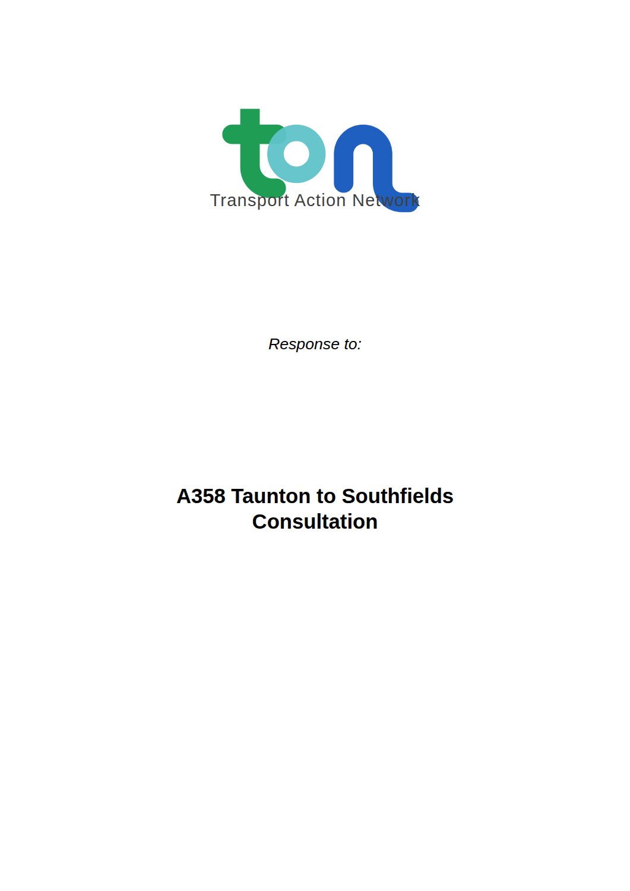Transport Action Network
Response to:
A358 Taunton to Southfields Consultation